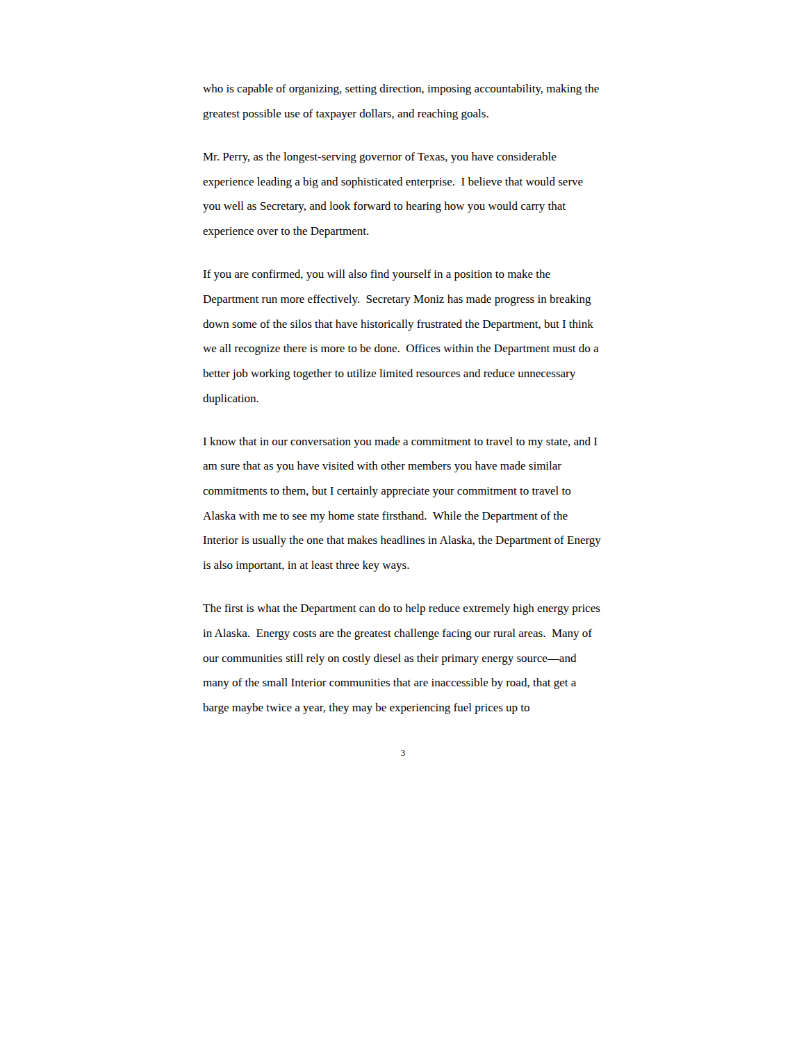who is capable of organizing, setting direction, imposing accountability, making the greatest possible use of taxpayer dollars, and reaching goals.
Mr. Perry, as the longest-serving governor of Texas, you have considerable experience leading a big and sophisticated enterprise. I believe that would serve you well as Secretary, and look forward to hearing how you would carry that experience over to the Department.
If you are confirmed, you will also find yourself in a position to make the Department run more effectively. Secretary Moniz has made progress in breaking down some of the silos that have historically frustrated the Department, but I think we all recognize there is more to be done. Offices within the Department must do a better job working together to utilize limited resources and reduce unnecessary duplication.
I know that in our conversation you made a commitment to travel to my state, and I am sure that as you have visited with other members you have made similar commitments to them, but I certainly appreciate your commitment to travel to Alaska with me to see my home state firsthand. While the Department of the Interior is usually the one that makes headlines in Alaska, the Department of Energy is also important, in at least three key ways.
The first is what the Department can do to help reduce extremely high energy prices in Alaska. Energy costs are the greatest challenge facing our rural areas. Many of our communities still rely on costly diesel as their primary energy source—and many of the small Interior communities that are inaccessible by road, that get a barge maybe twice a year, they may be experiencing fuel prices up to
3